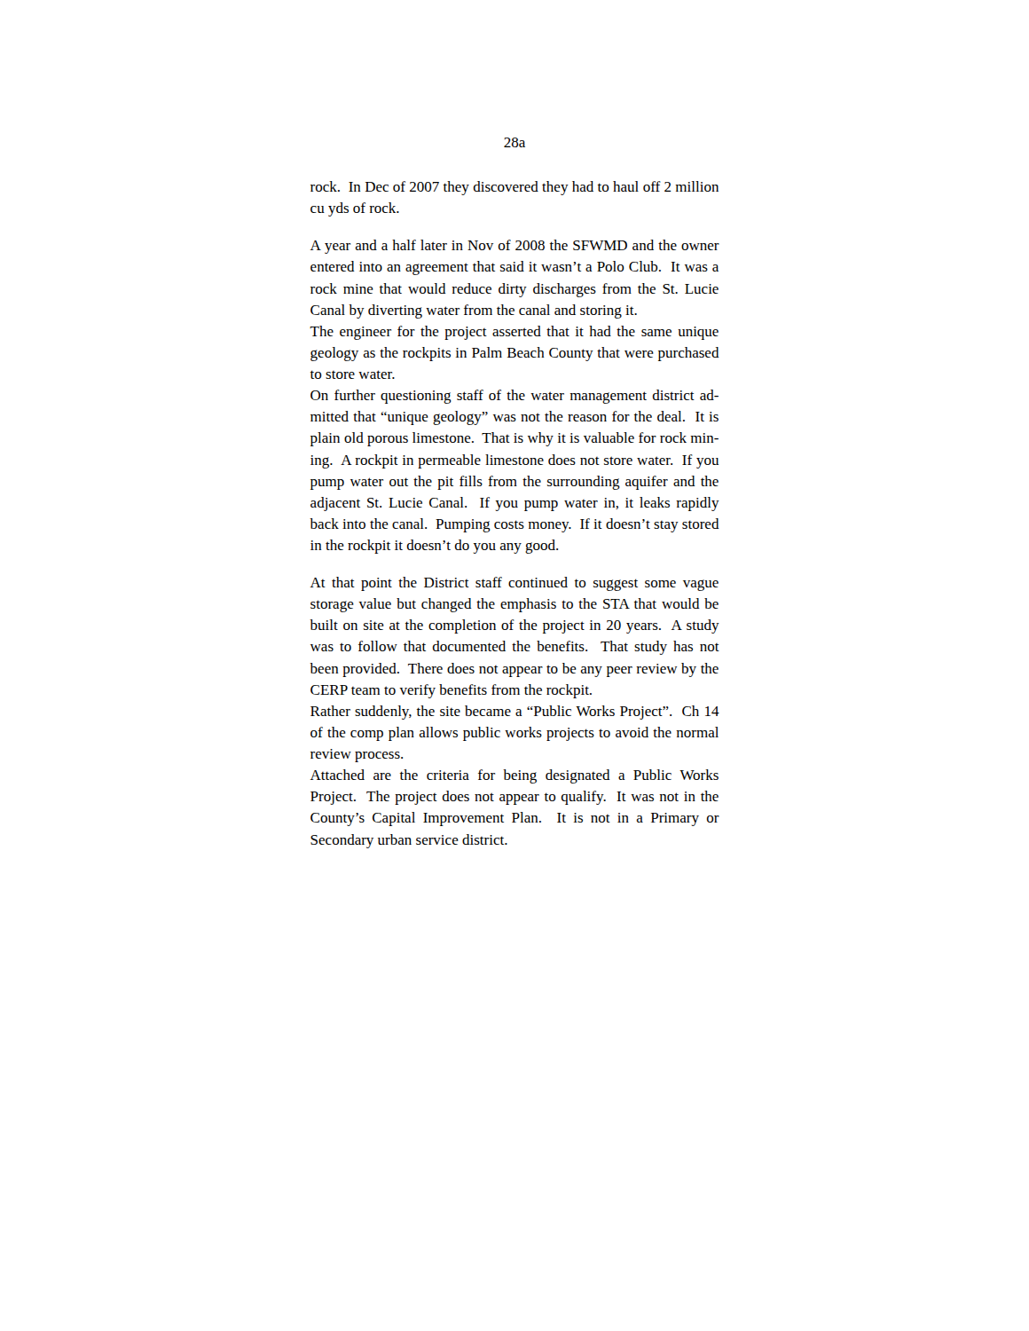28a
rock. In Dec of 2007 they discovered they had to haul off 2 million cu yds of rock.
A year and a half later in Nov of 2008 the SFWMD and the owner entered into an agreement that said it wasn’t a Polo Club. It was a rock mine that would reduce dirty discharges from the St. Lucie Canal by diverting water from the canal and storing it.
The engineer for the project asserted that it had the same unique geology as the rockpits in Palm Beach County that were purchased to store water.
On further questioning staff of the water management district admitted that “unique geology” was not the reason for the deal. It is plain old porous limestone. That is why it is valuable for rock mining. A rockpit in permeable limestone does not store water. If you pump water out the pit fills from the surrounding aquifer and the adjacent St. Lucie Canal. If you pump water in, it leaks rapidly back into the canal. Pumping costs money. If it doesn’t stay stored in the rockpit it doesn’t do you any good.
At that point the District staff continued to suggest some vague storage value but changed the emphasis to the STA that would be built on site at the completion of the project in 20 years. A study was to follow that documented the benefits. That study has not been provided. There does not appear to be any peer review by the CERP team to verify benefits from the rockpit.
Rather suddenly, the site became a “Public Works Project”. Ch 14 of the comp plan allows public works projects to avoid the normal review process.
Attached are the criteria for being designated a Public Works Project. The project does not appear to qualify. It was not in the County’s Capital Improvement Plan. It is not in a Primary or Secondary urban service district.